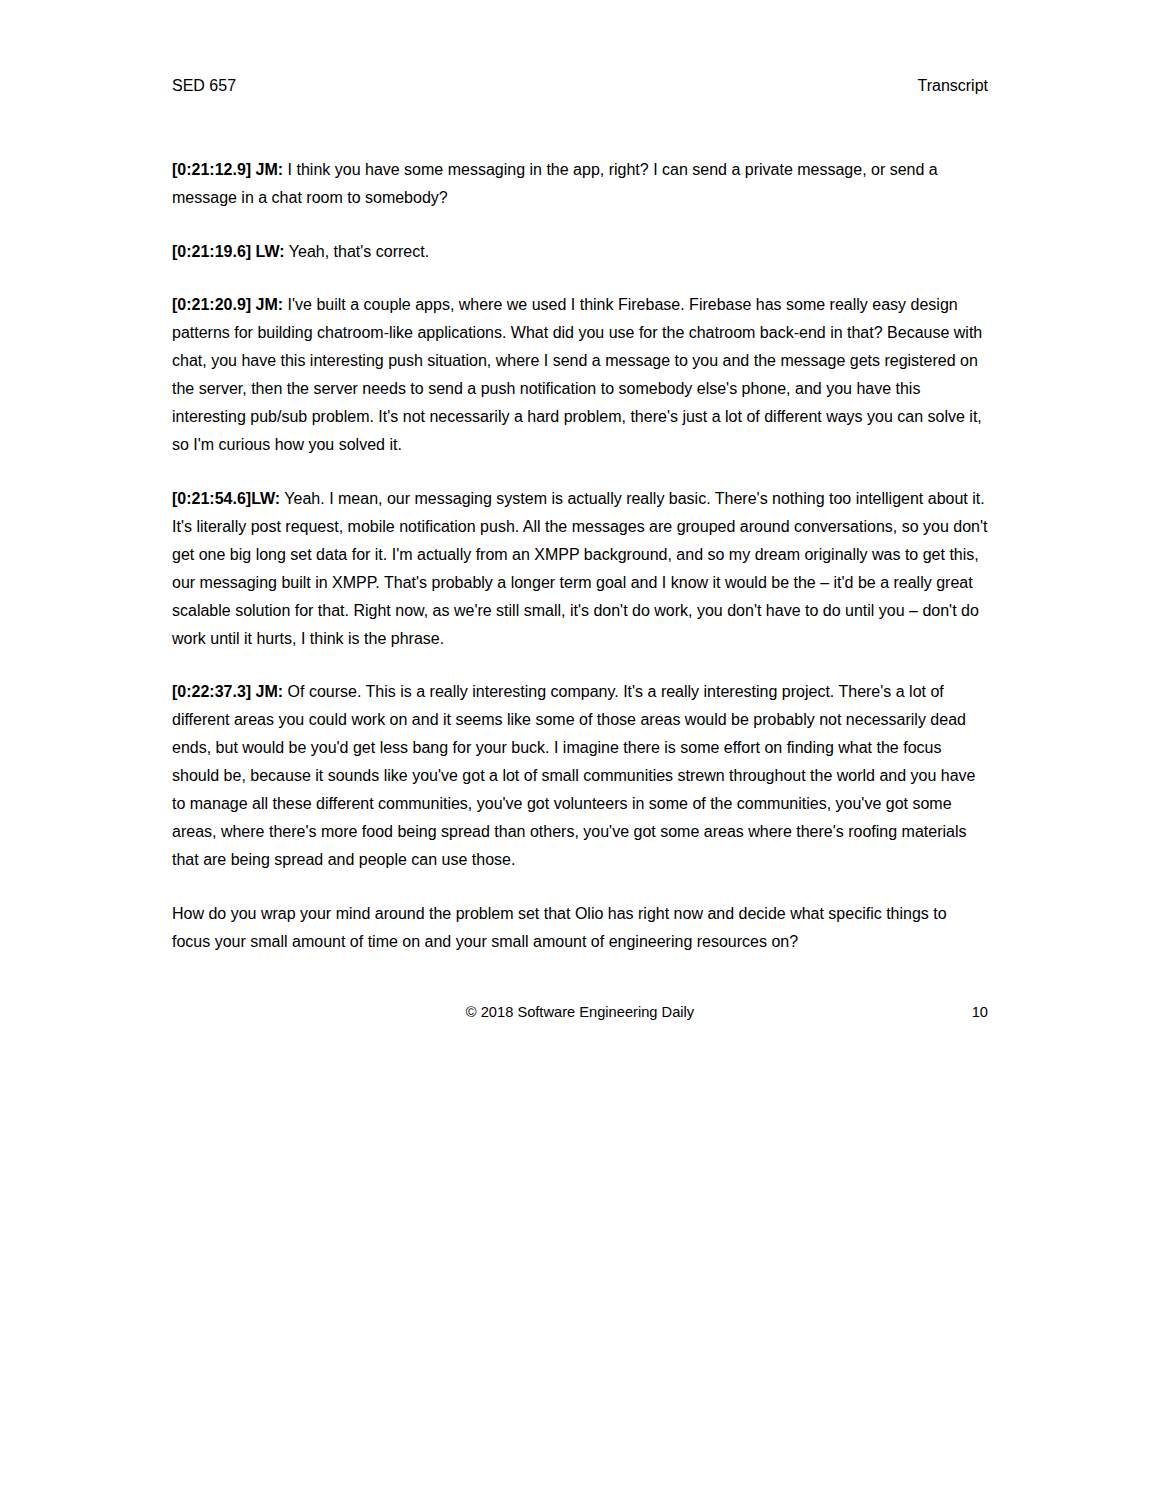SED 657 Transcript
[0:21:12.9] JM: I think you have some messaging in the app, right? I can send a private message, or send a message in a chat room to somebody?
[0:21:19.6] LW: Yeah, that's correct.
[0:21:20.9] JM: I've built a couple apps, where we used I think Firebase. Firebase has some really easy design patterns for building chatroom-like applications. What did you use for the chatroom back-end in that? Because with chat, you have this interesting push situation, where I send a message to you and the message gets registered on the server, then the server needs to send a push notification to somebody else's phone, and you have this interesting pub/sub problem. It's not necessarily a hard problem, there's just a lot of different ways you can solve it, so I'm curious how you solved it.
[0:21:54.6]LW: Yeah. I mean, our messaging system is actually really basic. There's nothing too intelligent about it. It's literally post request, mobile notification push. All the messages are grouped around conversations, so you don't get one big long set data for it. I'm actually from an XMPP background, and so my dream originally was to get this, our messaging built in XMPP. That's probably a longer term goal and I know it would be the – it'd be a really great scalable solution for that. Right now, as we're still small, it's don't do work, you don't have to do until you – don't do work until it hurts, I think is the phrase.
[0:22:37.3] JM: Of course. This is a really interesting company. It's a really interesting project. There's a lot of different areas you could work on and it seems like some of those areas would be probably not necessarily dead ends, but would be you'd get less bang for your buck. I imagine there is some effort on finding what the focus should be, because it sounds like you've got a lot of small communities strewn throughout the world and you have to manage all these different communities, you've got volunteers in some of the communities, you've got some areas, where there's more food being spread than others, you've got some areas where there's roofing materials that are being spread and people can use those.
How do you wrap your mind around the problem set that Olio has right now and decide what specific things to focus your small amount of time on and your small amount of engineering resources on?
© 2018 Software Engineering Daily 10